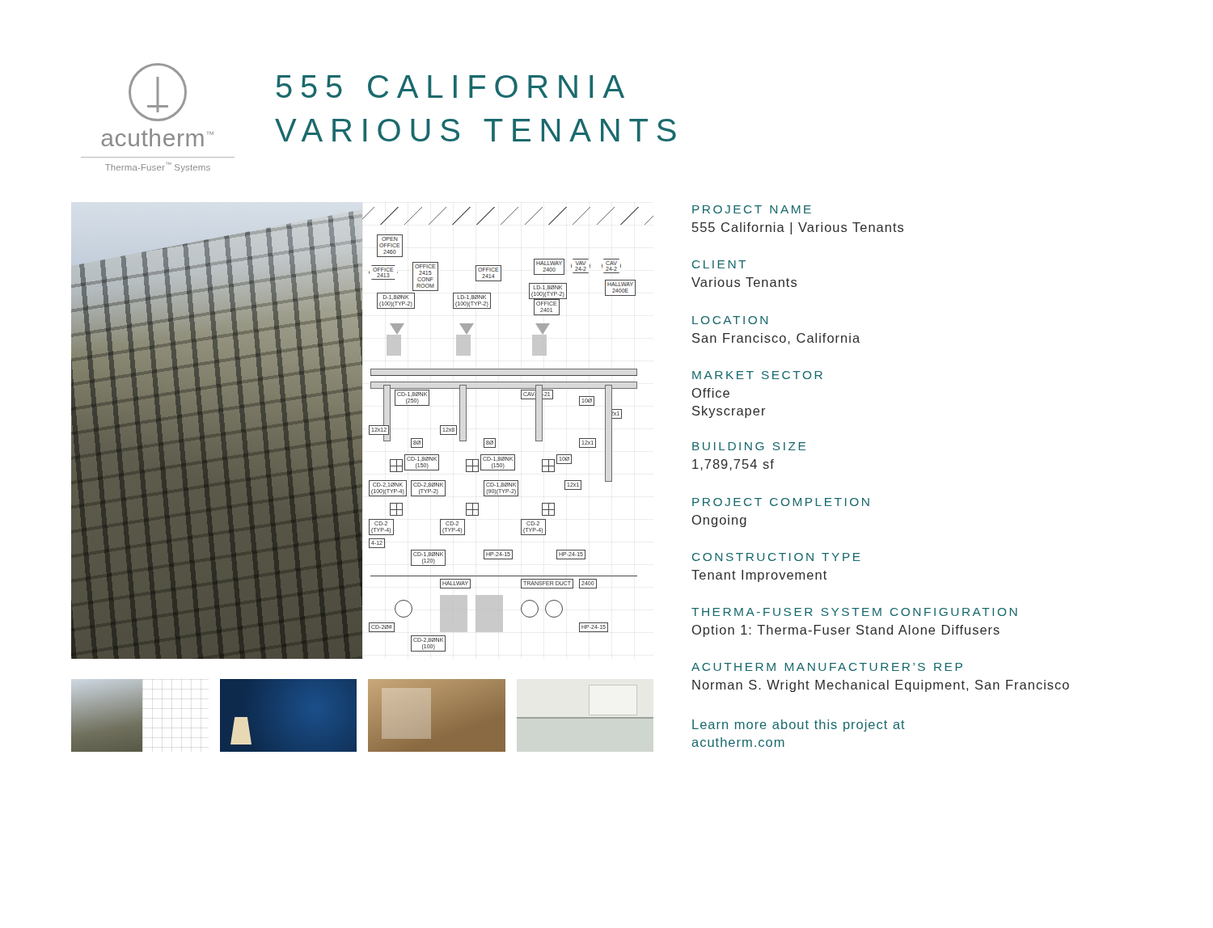acutherm™ Therma-Fuser™ Systems
555 California
Various Tenants
OPEN
OFFICE
2460 OFFICE
2413 OFFICE
2415
CONF
ROOM OFFICE
2414 HALLWAY
2400 VAV
24-2 CAV
24-2 HALLWAY
2400E OFFICE
2401 D-1,8ØNK
(100)(TYP-2) LD-1,8ØNK
(100)(TYP-2) LD-1,8ØNK
(100)(TYP-2) CD-1,8ØNK
(250) CAV-24-21 10Ø 12x1 12x12 12x8 8Ø 8Ø 12x1 CD-1,8ØNK
(150) CD-1,8ØNK
(150) 10Ø CD-2,1ØNK
(100)(TYP-4) CD-2,8ØNK
(TYP-2) CD-1,8ØNK
(90)(TYP-2) 12x1 CD-2
(TYP-4) CD-2
(TYP-4) CD-2
(TYP-4) 4-12 CD-1,8ØNK
(120) HP-24-15 HP-24-15 HALLWAY TRANSFER DUCT 2400 CD-2Ø# CD-2,8ØNK
(100) HP-24-15
Project Name
555 California | Various Tenants
Client
Various Tenants
Location
San Francisco, California
Market Sector
Office Skyscraper
Building Size
1,789,754 sf
Project Completion
Ongoing
Construction Type
Tenant Improvement
Therma-Fuser System Configuration
Option 1: Therma-Fuser Stand Alone Diffusers
Acutherm Manufacturer’s Rep
Norman S. Wright Mechanical Equipment, San Francisco
Learn more about this project at
acutherm.com